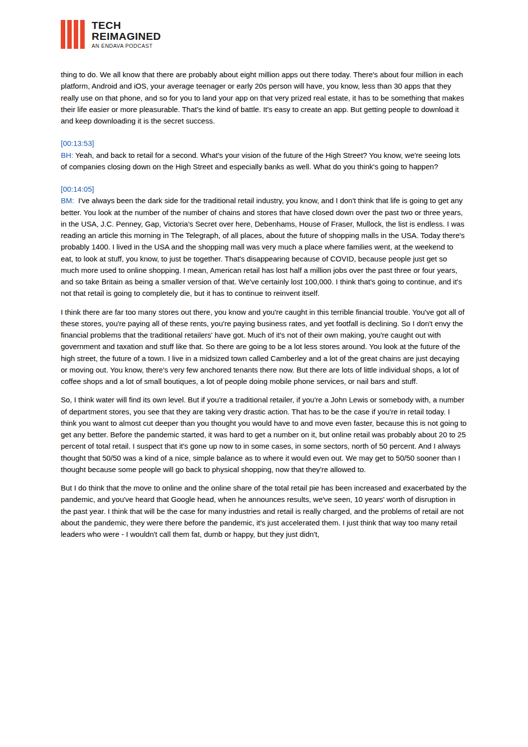TECH
REIMAGINED
AN ENDAVA PODCAST
thing to do. We all know that there are probably about eight million apps out there today. There's about four million in each platform, Android and iOS, your average teenager or early 20s person will have, you know, less than 30 apps that they really use on that phone, and so for you to land your app on that very prized real estate, it has to be something that makes their life easier or more pleasurable. That's the kind of battle. It's easy to create an app. But getting people to download it and keep downloading it is the secret success.
[00:13:53]
BH: Yeah, and back to retail for a second. What's your vision of the future of the High Street? You know, we're seeing lots of companies closing down on the High Street and especially banks as well. What do you think's going to happen?
[00:14:05]
BM: I've always been the dark side for the traditional retail industry, you know, and I don't think that life is going to get any better. You look at the number of the number of chains and stores that have closed down over the past two or three years, in the USA, J.C. Penney, Gap, Victoria's Secret over here, Debenhams, House of Fraser, Mullock, the list is endless. I was reading an article this morning in The Telegraph, of all places, about the future of shopping malls in the USA. Today there's probably 1400. I lived in the USA and the shopping mall was very much a place where families went, at the weekend to eat, to look at stuff, you know, to just be together. That's disappearing because of COVID, because people just get so much more used to online shopping. I mean, American retail has lost half a million jobs over the past three or four years, and so take Britain as being a smaller version of that. We've certainly lost 100,000. I think that's going to continue, and it's not that retail is going to completely die, but it has to continue to reinvent itself.
I think there are far too many stores out there, you know and you're caught in this terrible financial trouble. You've got all of these stores, you're paying all of these rents, you're paying business rates, and yet footfall is declining. So I don't envy the financial problems that the traditional retailers' have got. Much of it's not of their own making, you're caught out with government and taxation and stuff like that. So there are going to be a lot less stores around. You look at the future of the high street, the future of a town. I live in a midsized town called Camberley and a lot of the great chains are just decaying or moving out. You know, there's very few anchored tenants there now. But there are lots of little individual shops, a lot of coffee shops and a lot of small boutiques, a lot of people doing mobile phone services, or nail bars and stuff.
So, I think water will find its own level. But if you're a traditional retailer, if you're a John Lewis or somebody with, a number of department stores, you see that they are taking very drastic action. That has to be the case if you're in retail today. I think you want to almost cut deeper than you thought you would have to and move even faster, because this is not going to get any better. Before the pandemic started, it was hard to get a number on it, but online retail was probably about 20 to 25 percent of total retail. I suspect that it's gone up now to in some cases, in some sectors, north of 50 percent. And I always thought that 50/50 was a kind of a nice, simple balance as to where it would even out. We may get to 50/50 sooner than I thought because some people will go back to physical shopping, now that they're allowed to.
But I do think that the move to online and the online share of the total retail pie has been increased and exacerbated by the pandemic, and you've heard that Google head, when he announces results, we've seen, 10 years' worth of disruption in the past year. I think that will be the case for many industries and retail is really charged, and the problems of retail are not about the pandemic, they were there before the pandemic, it's just accelerated them. I just think that way too many retail leaders who were - I wouldn't call them fat, dumb or happy, but they just didn't,